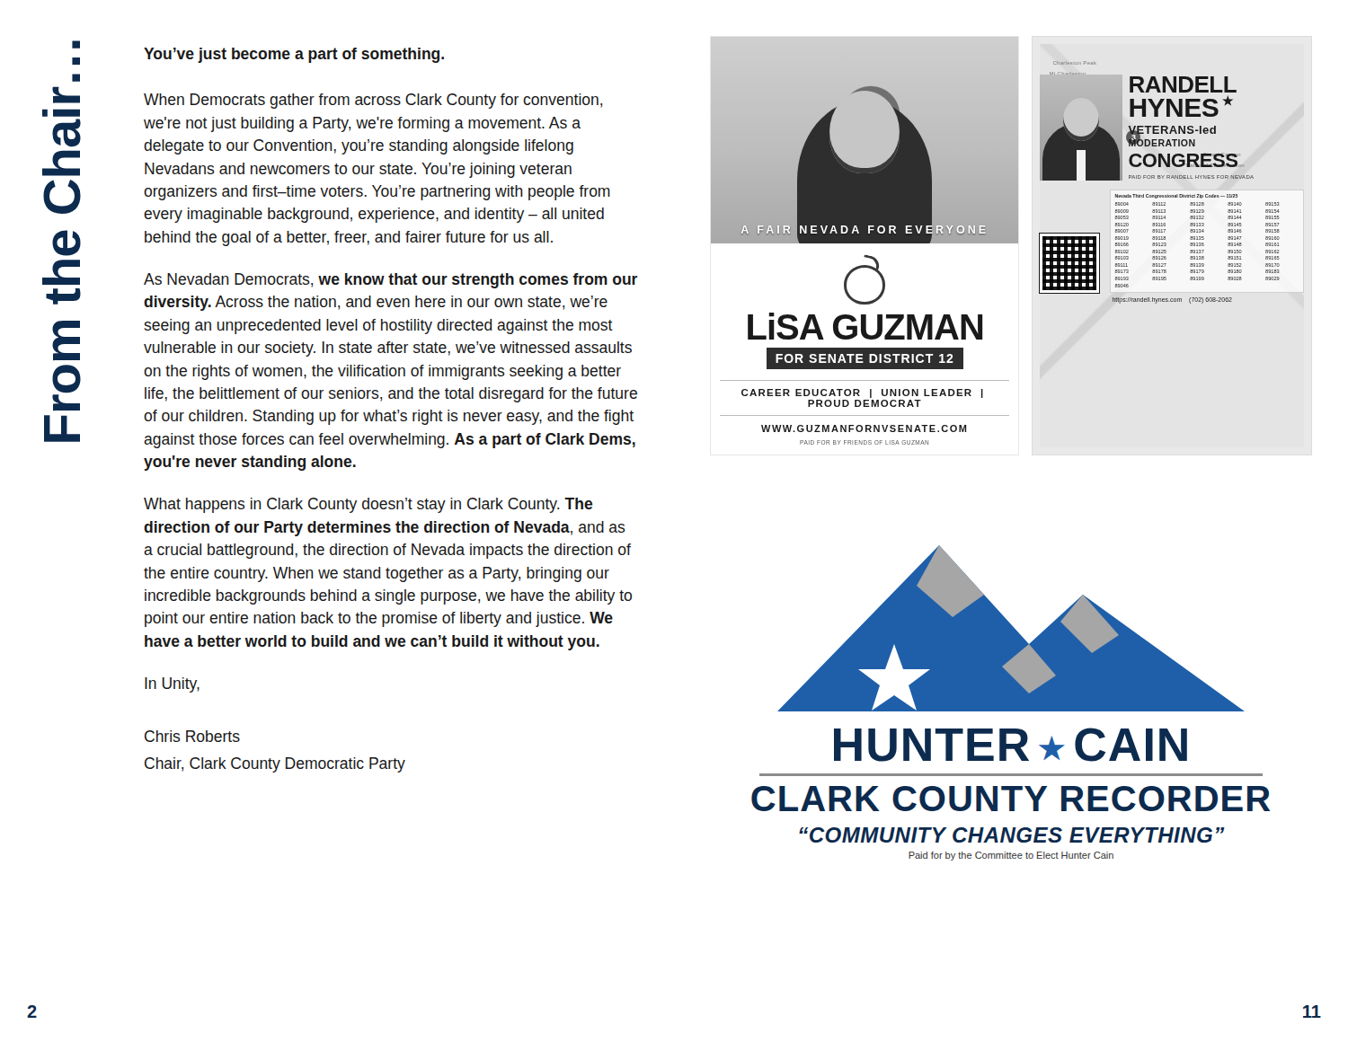From the Chair…
You’ve just become a part of something.
When Democrats gather from across Clark County for convention, we're not just building a Party, we're forming a movement. As a delegate to our Convention, you’re standing alongside lifelong Nevadans and newcomers to our state. You’re joining veteran organizers and first–time voters. You’re partnering with people from every imaginable background, experience, and identity – all united behind the goal of a better, freer, and fairer future for us all.
As Nevadan Democrats, we know that our strength comes from our diversity. Across the nation, and even here in our own state, we’re seeing an unprecedented level of hostility directed against the most vulnerable in our society. In state after state, we’ve witnessed assaults on the rights of women, the vilification of immigrants seeking a better life, the belittlement of our seniors, and the total disregard for the future of our children. Standing up for what’s right is never easy, and the fight against those forces can feel overwhelming. As a part of Clark Dems, you're never standing alone.
What happens in Clark County doesn’t stay in Clark County. The direction of our Party determines the direction of Nevada, and as a crucial battleground, the direction of Nevada impacts the direction of the entire country. When we stand together as a Party, bringing our incredible backgrounds behind a single purpose, we have the ability to point our entire nation back to the promise of liberty and justice. We have a better world to build and we can’t build it without you.
In Unity,
Chris Roberts
Chair, Clark County Democratic Party
2
A FAIR NEVADA FOR EVERYONE
Li SA GUZMAN
FOR SENATE DISTRICT 12
CAREER EDUCATOR | UNION LEADER | PROUD DEMOCRAT
WWW.GUZMANFORNVSENATE.COM
PAID FOR BY FRIENDS OF LISA GUZMAN
Charleston Peak Mt Charleston Stuart Canyon National Conservation 3
RANDELL
HYNES★
VETERANS-led
MODERATION
CONGRESS
PAID FOR BY RANDELL HYNES FOR NEVADA
Nevada Third Congressional District Zip Codes — 11/25
8900489112891288914089153 8900989113891298914189154 8905389114891328914489155 8912089116891338914589157 8900789117891348914689158 8901989118891358914789160 8916689123891368914889161 8910289125891378915089162 8910389126891388915189165 8911189127891398915289170 8917389178891798918089183 8919389195891998902889029 89046
https://randell.hynes.com (702) 608-2062
HUNTER★CAIN
CLARK COUNTY RECORDER
“COMMUNITY CHANGES EVERYTHING”
Paid for by the Committee to Elect Hunter Cain
11